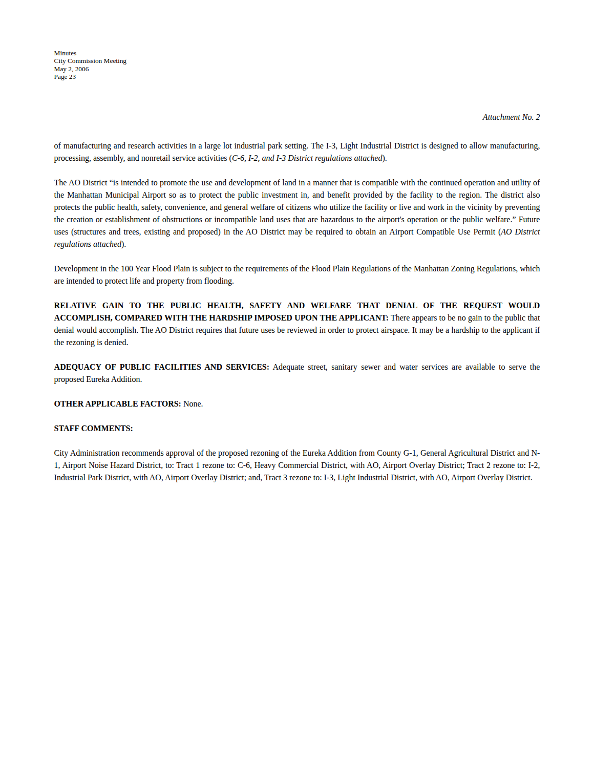Minutes
City Commission Meeting
May 2, 2006
Page 23
Attachment No. 2
of manufacturing and research activities in a large lot industrial park setting. The I-3, Light Industrial District is designed to allow manufacturing, processing, assembly, and nonretail service activities (C-6, I-2, and I-3 District regulations attached).
The AO District “is intended to promote the use and development of land in a manner that is compatible with the continued operation and utility of the Manhattan Municipal Airport so as to protect the public investment in, and benefit provided by the facility to the region. The district also protects the public health, safety, convenience, and general welfare of citizens who utilize the facility or live and work in the vicinity by preventing the creation or establishment of obstructions or incompatible land uses that are hazardous to the airport's operation or the public welfare.” Future uses (structures and trees, existing and proposed) in the AO District may be required to obtain an Airport Compatible Use Permit (AO District regulations attached).
Development in the 100 Year Flood Plain is subject to the requirements of the Flood Plain Regulations of the Manhattan Zoning Regulations, which are intended to protect life and property from flooding.
RELATIVE GAIN TO THE PUBLIC HEALTH, SAFETY AND WELFARE THAT DENIAL OF THE REQUEST WOULD ACCOMPLISH, COMPARED WITH THE HARDSHIP IMPOSED UPON THE APPLICANT: There appears to be no gain to the public that denial would accomplish. The AO District requires that future uses be reviewed in order to protect airspace. It may be a hardship to the applicant if the rezoning is denied.
ADEQUACY OF PUBLIC FACILITIES AND SERVICES: Adequate street, sanitary sewer and water services are available to serve the proposed Eureka Addition.
OTHER APPLICABLE FACTORS: None.
STAFF COMMENTS:
City Administration recommends approval of the proposed rezoning of the Eureka Addition from County G-1, General Agricultural District and N-1, Airport Noise Hazard District, to: Tract 1 rezone to: C-6, Heavy Commercial District, with AO, Airport Overlay District; Tract 2 rezone to: I-2, Industrial Park District, with AO, Airport Overlay District; and, Tract 3 rezone to: I-3, Light Industrial District, with AO, Airport Overlay District.